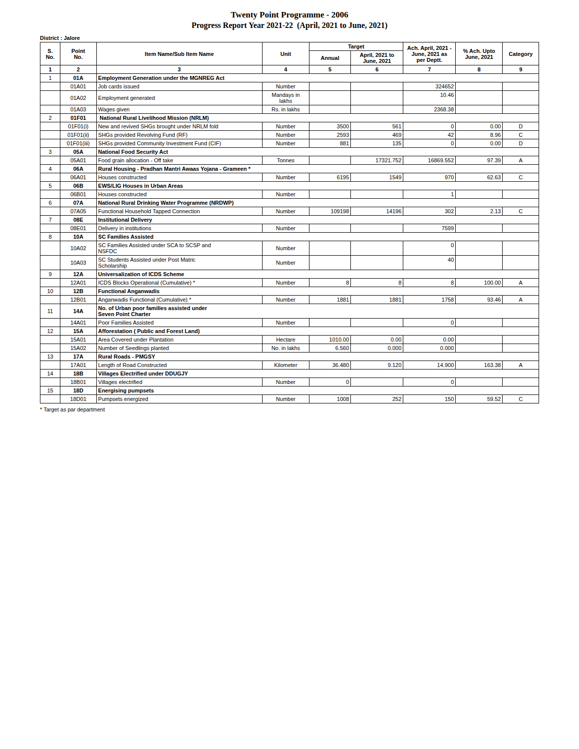Twenty Point Programme - 2006
Progress Report Year 2021-22 (April, 2021 to June, 2021)
District : Jalore
| S. No. | Point No. | Item Name/Sub Item Name | Unit | Target | Ach. April, 2021 - June, 2021 as per Deptt. | % Ach. Upto June, 2021 | Category |
| --- | --- | --- | --- | --- | --- | --- | --- |
| Annual | April, 2021 to June, 2021 |
| 1 | 2 | 3 | 4 | 5 | 6 | 7 | 8 | 9 |
| 1 | 01A | Employment Generation under the MGNREG Act |
| | 01A01 | Job cards issued | Number | | | 324652 | | |
| | 01A02 | Employment generated | Mandays in lakhs | | | 10.46 | | |
| | 01A03 | Wages given | Rs. in lakhs | | | 2368.38 | | |
| 2 | 01F01 | National Rural Livelihood Mission (NRLM) |
| | 01F01(i) | New and revived SHGs brought under NRLM fold | Number | 3500 | 561 | 0 | 0.00 | D |
| | 01F01(ii) | SHGs provided Revolving Fund (RF) | Number | 2593 | 469 | 42 | 8.96 | C |
| | 01F01(iii) | SHGs provided Community Investment Fund (CIF) | Number | 881 | 135 | 0 | 0.00 | D |
| 3 | 05A | National Food Security Act |
| | 05A01 | Food grain allocation - Off take | Tonnes | | 17321.752 | 16869.552 | 97.39 | A |
| 4 | 06A | Rural Housing - Pradhan Mantri Awaas Yojana - Grameen * |
| | 06A01 | Houses constructed | Number | 6195 | 1549 | 970 | 62.63 | C |
| 5 | 06B | EWS/LIG Houses in Urban Areas |
| | 06B01 | Houses constructed | Number | | | 1 | | |
| 6 | 07A | National Rural Drinking Water Programme (NRDWP) |
| | 07A05 | Functional Household Tapped Connection | Number | 109198 | 14196 | 302 | 2.13 | C |
| 7 | 08E | Institutional Delivery |
| | 08E01 | Delivery in institutions | Number | | | 7599 | | |
| 8 | 10A | SC Families Assisted |
| | 10A02 | SC Families Assisted under SCA to SCSP and NSFDC | Number | | | 0 | | |
| | 10A03 | SC Students Assisted under Post Matric Scholarship | Number | | | 40 | | |
| 9 | 12A | Universalization of ICDS Scheme |
| | 12A01 | ICDS Blocks Operational (Cumulative) * | Number | 8 | 8 | 8 | 100.00 | A |
| 10 | 12B | Functional Anganwadis |
| | 12B01 | Anganwadis Functional (Cumulative) * | Number | 1881 | 1881 | 1758 | 93.46 | A |
| 11 | 14A | No. of Urban poor families assisted under Seven Point Charter |
| | 14A01 | Poor Families Assisted | Number | | | 0 | | |
| 12 | 15A | Afforestation ( Public and Forest Land) |
| | 15A01 | Area Covered under Plantation | Hectare | 1010.00 | 0.00 | 0.00 | | |
| | 15A02 | Number of Seedlings planted | No. in lakhs | 6.560 | 0.000 | 0.000 | | |
| 13 | 17A | Rural Roads - PMGSY |
| | 17A01 | Length of Road Constructed | Kilometer | 36.480 | 9.120 | 14.900 | 163.38 | A |
| 14 | 18B | Villages Electrified under DDUGJY |
| | 18B01 | Villages electrified | Number | 0 | | 0 | | |
| 15 | 18D | Energising pumpsets |
| | 18D01 | Pumpsets energized | Number | 1008 | 252 | 150 | 59.52 | C |
* Target as par department